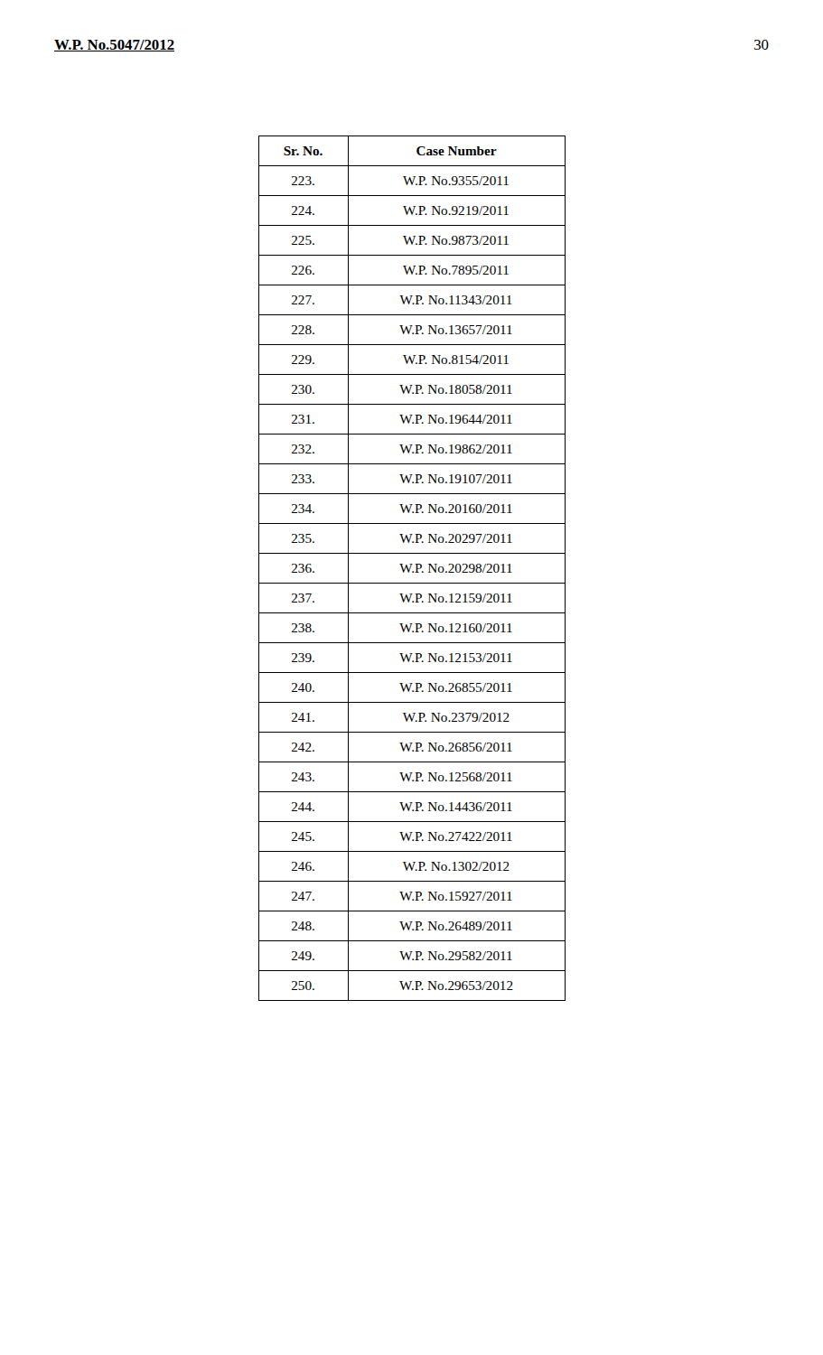W.P. No.5047/2012 30
List of connected writ petitions
| Sr. No. | Case Number |
| --- | --- |
| 223. | W.P. No.9355/2011 |
| 224. | W.P. No.9219/2011 |
| 225. | W.P. No.9873/2011 |
| 226. | W.P. No.7895/2011 |
| 227. | W.P. No.11343/2011 |
| 228. | W.P. No.13657/2011 |
| 229. | W.P. No.8154/2011 |
| 230. | W.P. No.18058/2011 |
| 231. | W.P. No.19644/2011 |
| 232. | W.P. No.19862/2011 |
| 233. | W.P. No.19107/2011 |
| 234. | W.P. No.20160/2011 |
| 235. | W.P. No.20297/2011 |
| 236. | W.P. No.20298/2011 |
| 237. | W.P. No.12159/2011 |
| 238. | W.P. No.12160/2011 |
| 239. | W.P. No.12153/2011 |
| 240. | W.P. No.26855/2011 |
| 241. | W.P. No.2379/2012 |
| 242. | W.P. No.26856/2011 |
| 243. | W.P. No.12568/2011 |
| 244. | W.P. No.14436/2011 |
| 245. | W.P. No.27422/2011 |
| 246. | W.P. No.1302/2012 |
| 247. | W.P. No.15927/2011 |
| 248. | W.P. No.26489/2011 |
| 249. | W.P. No.29582/2011 |
| 250. | W.P. No.29653/2012 |